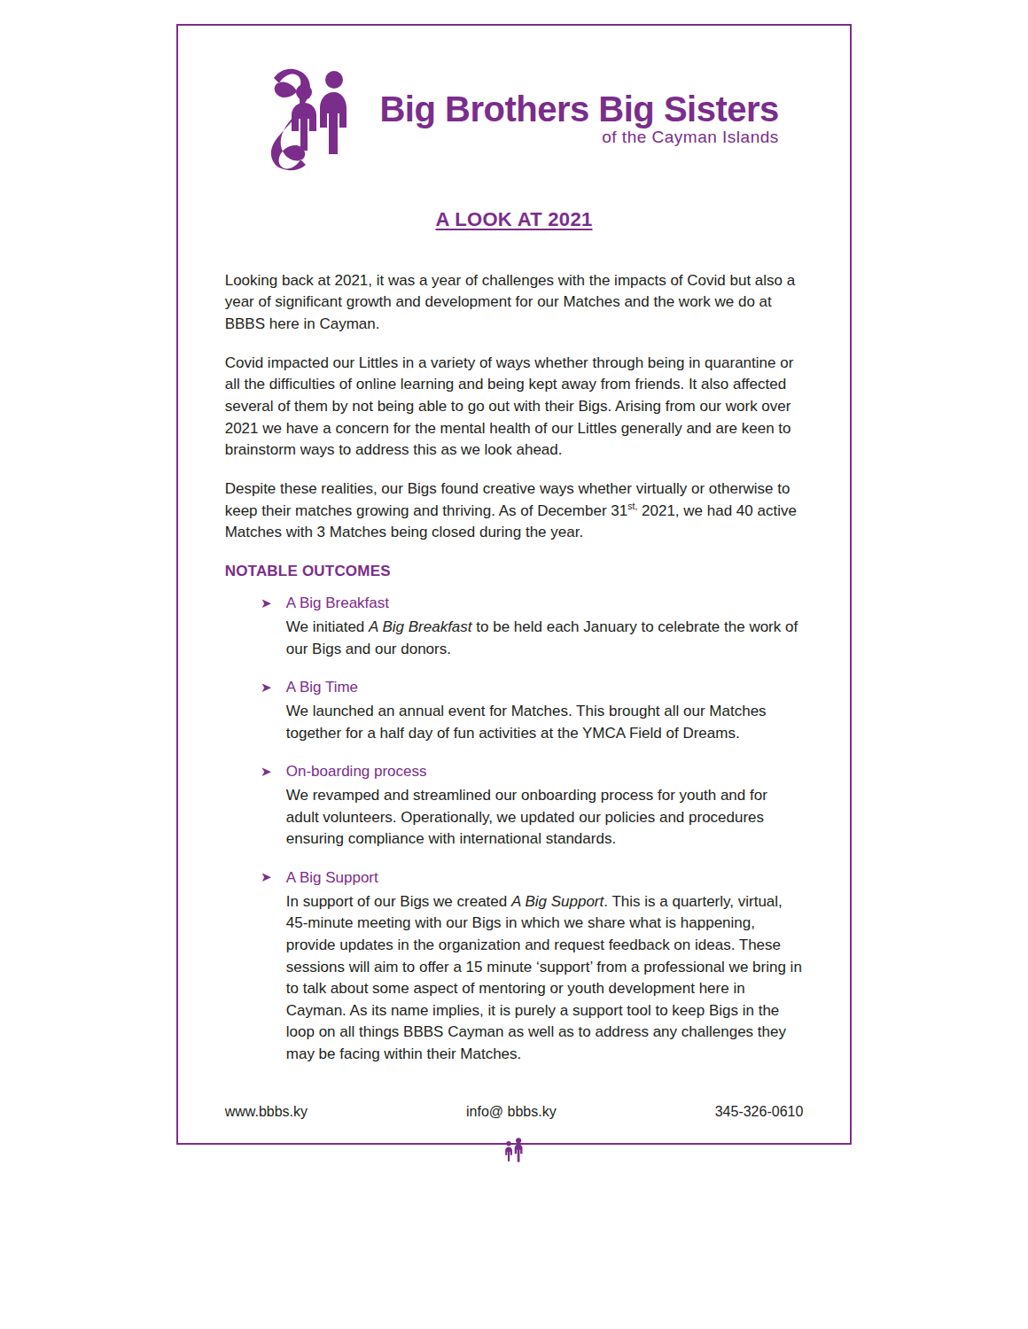Big Brothers Big Sisters
of the Cayman Islands
A LOOK AT 2021
Looking back at 2021, it was a year of challenges with the impacts of Covid but also a year of significant growth and development for our Matches and the work we do at BBBS here in Cayman.
Covid impacted our Littles in a variety of ways whether through being in quarantine or all the difficulties of online learning and being kept away from friends. It also affected several of them by not being able to go out with their Bigs. Arising from our work over 2021 we have a concern for the mental health of our Littles generally and are keen to brainstorm ways to address this as we look ahead.
Despite these realities, our Bigs found creative ways whether virtually or otherwise to keep their matches growing and thriving. As of December 31st, 2021, we had 40 active Matches with 3 Matches being closed during the year.
NOTABLE OUTCOMES
A Big Breakfast We initiated A Big Breakfast to be held each January to celebrate the work of our Bigs and our donors.
A Big Time We launched an annual event for Matches. This brought all our Matches together for a half day of fun activities at the YMCA Field of Dreams.
On-boarding process We revamped and streamlined our onboarding process for youth and for adult volunteers. Operationally, we updated our policies and procedures ensuring compliance with international standards.
A Big Support In support of our Bigs we created A Big Support. This is a quarterly, virtual, 45-minute meeting with our Bigs in which we share what is happening, provide updates in the organization and request feedback on ideas. These sessions will aim to offer a 15 minute ‘support’ from a professional we bring in to talk about some aspect of mentoring or youth development here in Cayman. As its name implies, it is purely a support tool to keep Bigs in the loop on all things BBBS Cayman as well as to address any challenges they may be facing within their Matches.
www.bbbs.ky info@ bbbs.ky 345-326-0610